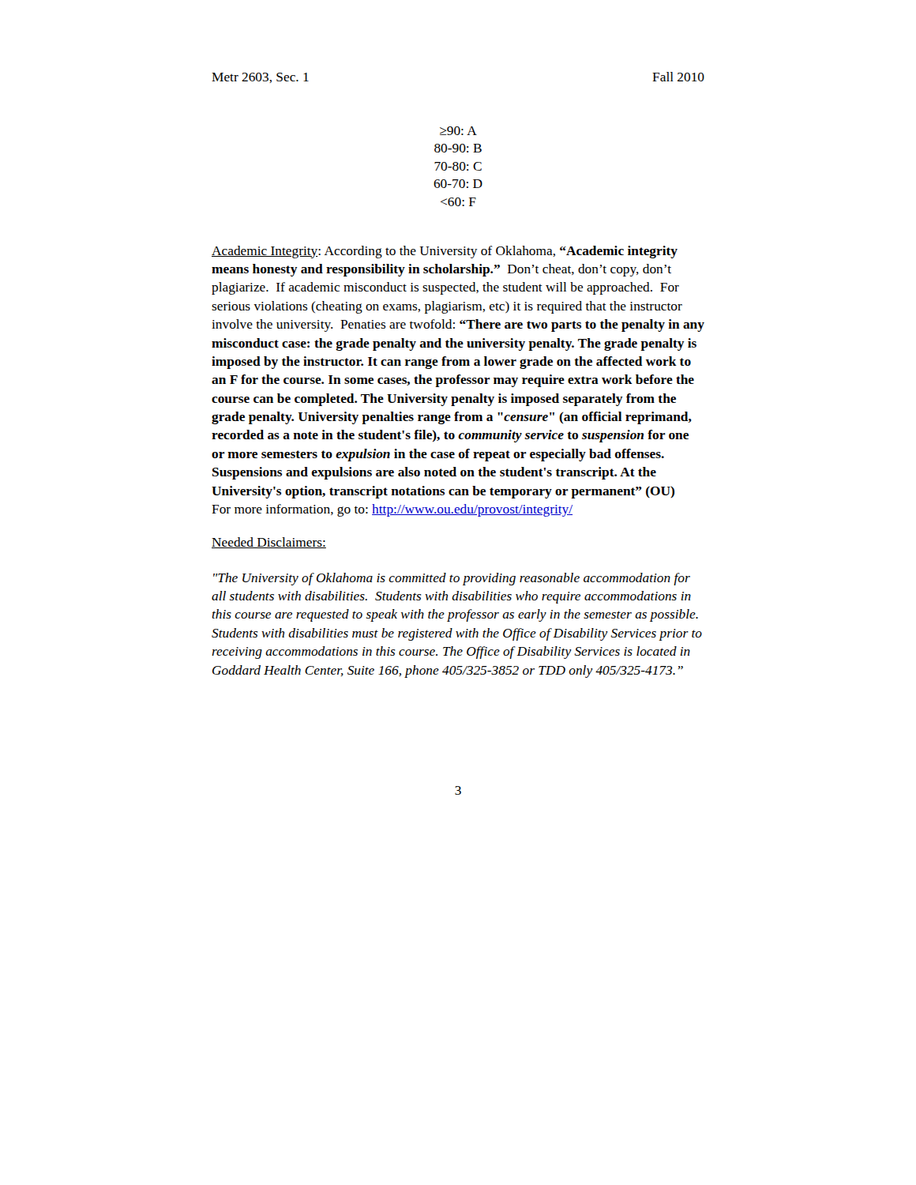Metr 2603, Sec. 1 Fall 2010
≥90: A
80-90: B
70-80: C
60-70: D
<60: F
Academic Integrity: According to the University of Oklahoma, “Academic integrity means honesty and responsibility in scholarship.” Don’t cheat, don’t copy, don’t plagiarize. If academic misconduct is suspected, the student will be approached. For serious violations (cheating on exams, plagiarism, etc) it is required that the instructor involve the university. Penaties are twofold: “There are two parts to the penalty in any misconduct case: the grade penalty and the university penalty. The grade penalty is imposed by the instructor. It can range from a lower grade on the affected work to an F for the course. In some cases, the professor may require extra work before the course can be completed. The University penalty is imposed separately from the grade penalty. University penalties range from a "censure" (an official reprimand, recorded as a note in the student's file), to community service to suspension for one or more semesters to expulsion in the case of repeat or especially bad offenses. Suspensions and expulsions are also noted on the student's transcript. At the University's option, transcript notations can be temporary or permanent” (OU)
For more information, go to: http://www.ou.edu/provost/integrity/
Needed Disclaimers:
"The University of Oklahoma is committed to providing reasonable accommodation for all students with disabilities. Students with disabilities who require accommodations in this course are requested to speak with the professor as early in the semester as possible. Students with disabilities must be registered with the Office of Disability Services prior to receiving accommodations in this course. The Office of Disability Services is located in Goddard Health Center, Suite 166, phone 405/325-3852 or TDD only 405/325-4173.”
3